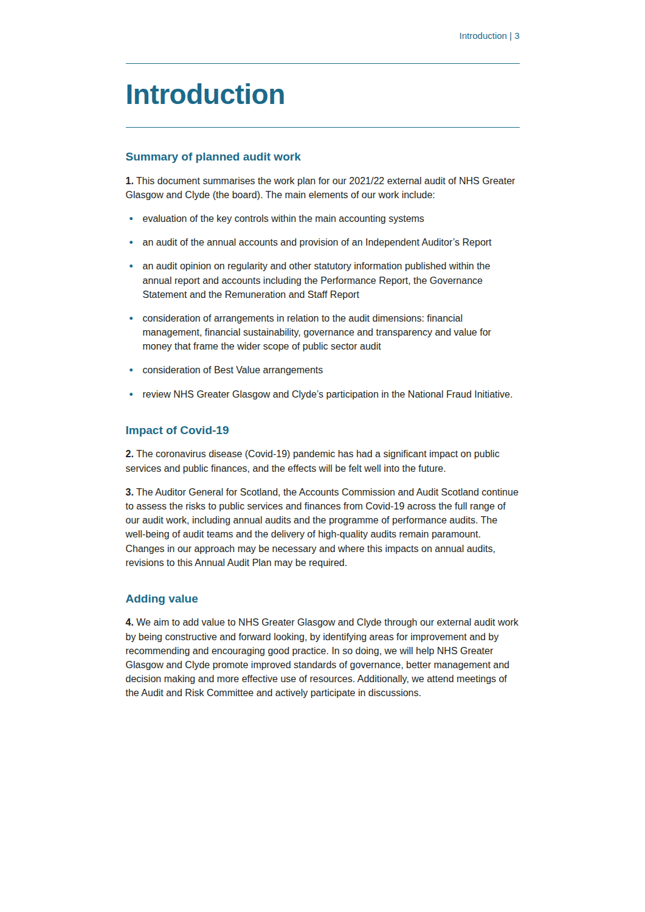Introduction | 3
Introduction
Summary of planned audit work
1. This document summarises the work plan for our 2021/22 external audit of NHS Greater Glasgow and Clyde (the board). The main elements of our work include:
evaluation of the key controls within the main accounting systems
an audit of the annual accounts and provision of an Independent Auditor’s Report
an audit opinion on regularity and other statutory information published within the annual report and accounts including the Performance Report, the Governance Statement and the Remuneration and Staff Report
consideration of arrangements in relation to the audit dimensions: financial management, financial sustainability, governance and transparency and value for money that frame the wider scope of public sector audit
consideration of Best Value arrangements
review NHS Greater Glasgow and Clyde’s participation in the National Fraud Initiative.
Impact of Covid-19
2. The coronavirus disease (Covid-19) pandemic has had a significant impact on public services and public finances, and the effects will be felt well into the future.
3. The Auditor General for Scotland, the Accounts Commission and Audit Scotland continue to assess the risks to public services and finances from Covid-19 across the full range of our audit work, including annual audits and the programme of performance audits. The well-being of audit teams and the delivery of high-quality audits remain paramount. Changes in our approach may be necessary and where this impacts on annual audits, revisions to this Annual Audit Plan may be required.
Adding value
4. We aim to add value to NHS Greater Glasgow and Clyde through our external audit work by being constructive and forward looking, by identifying areas for improvement and by recommending and encouraging good practice. In so doing, we will help NHS Greater Glasgow and Clyde promote improved standards of governance, better management and decision making and more effective use of resources. Additionally, we attend meetings of the Audit and Risk Committee and actively participate in discussions.